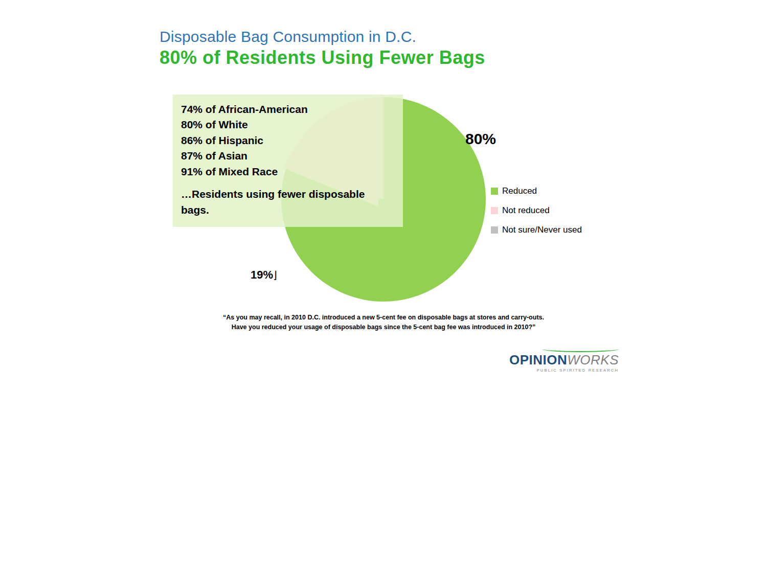Disposable Bag Consumption in D.C.
80% of Residents Using Fewer Bags
80%
19%⌋
Reduced
Not reduced
Not sure/Never used
74% of African-American
80% of White
86% of Hispanic
87% of Asian
91% of Mixed Race
…Residents using fewer disposable bags.
“As you may recall, in 2010 D.C. introduced a new 5-cent fee on disposable bags at stores and carry-outs.
Have you reduced your usage of disposable bags since the 5-cent bag fee was introduced in 2010?”
OPINION WORKS
PUBLIC SPIRITED RESEARCH